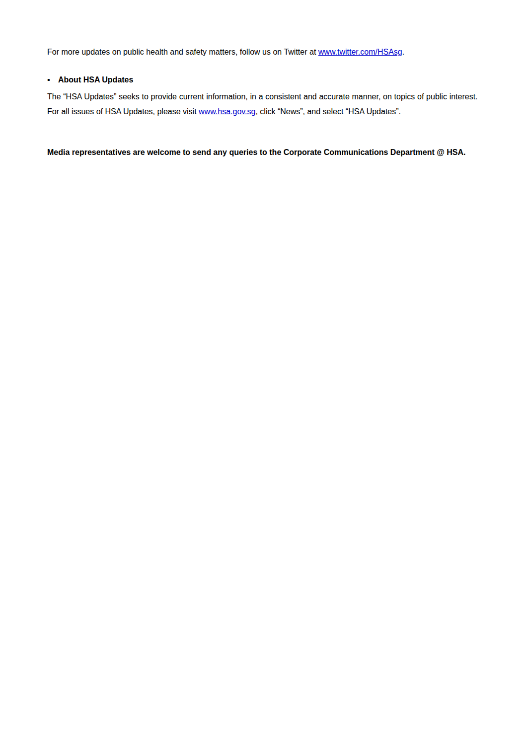For more updates on public health and safety matters, follow us on Twitter at www.twitter.com/HSAsg.
About HSA Updates
The “HSA Updates” seeks to provide current information, in a consistent and accurate manner, on topics of public interest. For all issues of HSA Updates, please visit www.hsa.gov.sg, click “News”, and select “HSA Updates”.
Media representatives are welcome to send any queries to the Corporate Communications Department @ HSA.